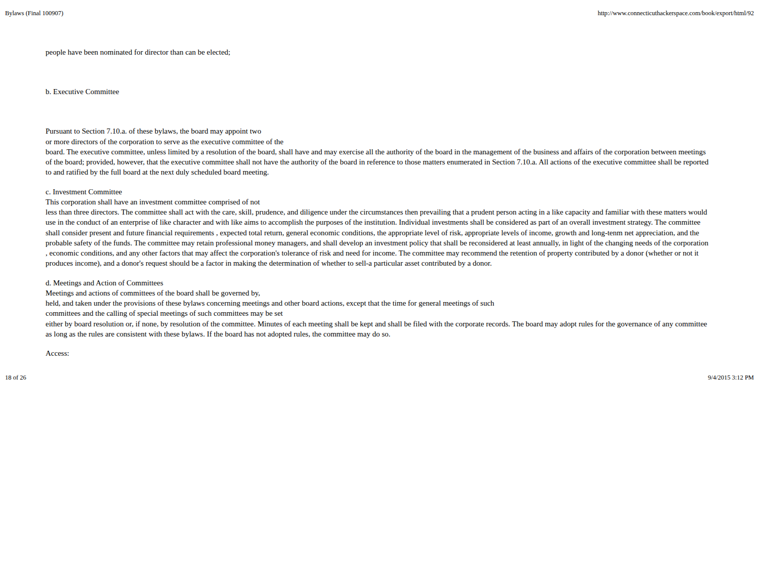Bylaws (Final 100907)
http://www.connecticuthackerspace.com/book/export/html/92
people have been nominated for director than can be elected;
b. Executive Committee
Pursuant to Section 7.10.a. of these bylaws, the board may appoint two
or more directors of the corporation to serve as the executive committee of the
board. The executive committee, unless limited by a resolution of the board, shall have and may exercise all the authority of the board in the management of the business and affairs of the corporation between meetings of the board; provided, however, that the executive committee shall not have the authority of the board in reference to those matters enumerated in Section 7.10.a. All actions of the executive committee shall be reported to and ratified by the full board at the next duly scheduled board meeting.
c. Investment Committee
This corporation shall have an investment committee comprised of not
less than three directors. The committee shall act with the care, skill, prudence, and diligence under the circumstances then prevailing that a prudent person acting in a like capacity and familiar with these matters would use in the conduct of an enterprise of like character and with like aims to accomplish the purposes of the institution. Individual investments shall be considered as part of an overall investment strategy. The committee shall consider present and future financial requirements , expected total return, general economic conditions, the appropriate level of risk, appropriate levels of income, growth and long-tenm net appreciation, and the probable safety of the funds. The committee may retain professional money managers, and shall develop an investment policy that shall be reconsidered at least annually, in light of the changing needs of the corporation , economic conditions, and any other factors that may affect the corporation's tolerance of risk and need for income. The committee may recommend the retention of property contributed by a donor (whether or not it produces income), and a donor's request should be a factor in making the determination of whether to sell-a particular asset contributed by a donor.
d. Meetings and Action of Committees
Meetings and actions of committees of the board shall be governed by,
held, and taken under the provisions of these bylaws concerning meetings and other board actions, except that the time for general meetings of such
committees and the calling of special meetings of such committees may be set
either by board resolution or, if none, by resolution of the committee. Minutes of each meeting shall be kept and shall be filed with the corporate records. The board may adopt rules for the governance of any committee as long as the rules are consistent with these bylaws. If the board has not adopted rules, the committee may do so.
Access:
18 of 26
9/4/2015 3:12 PM